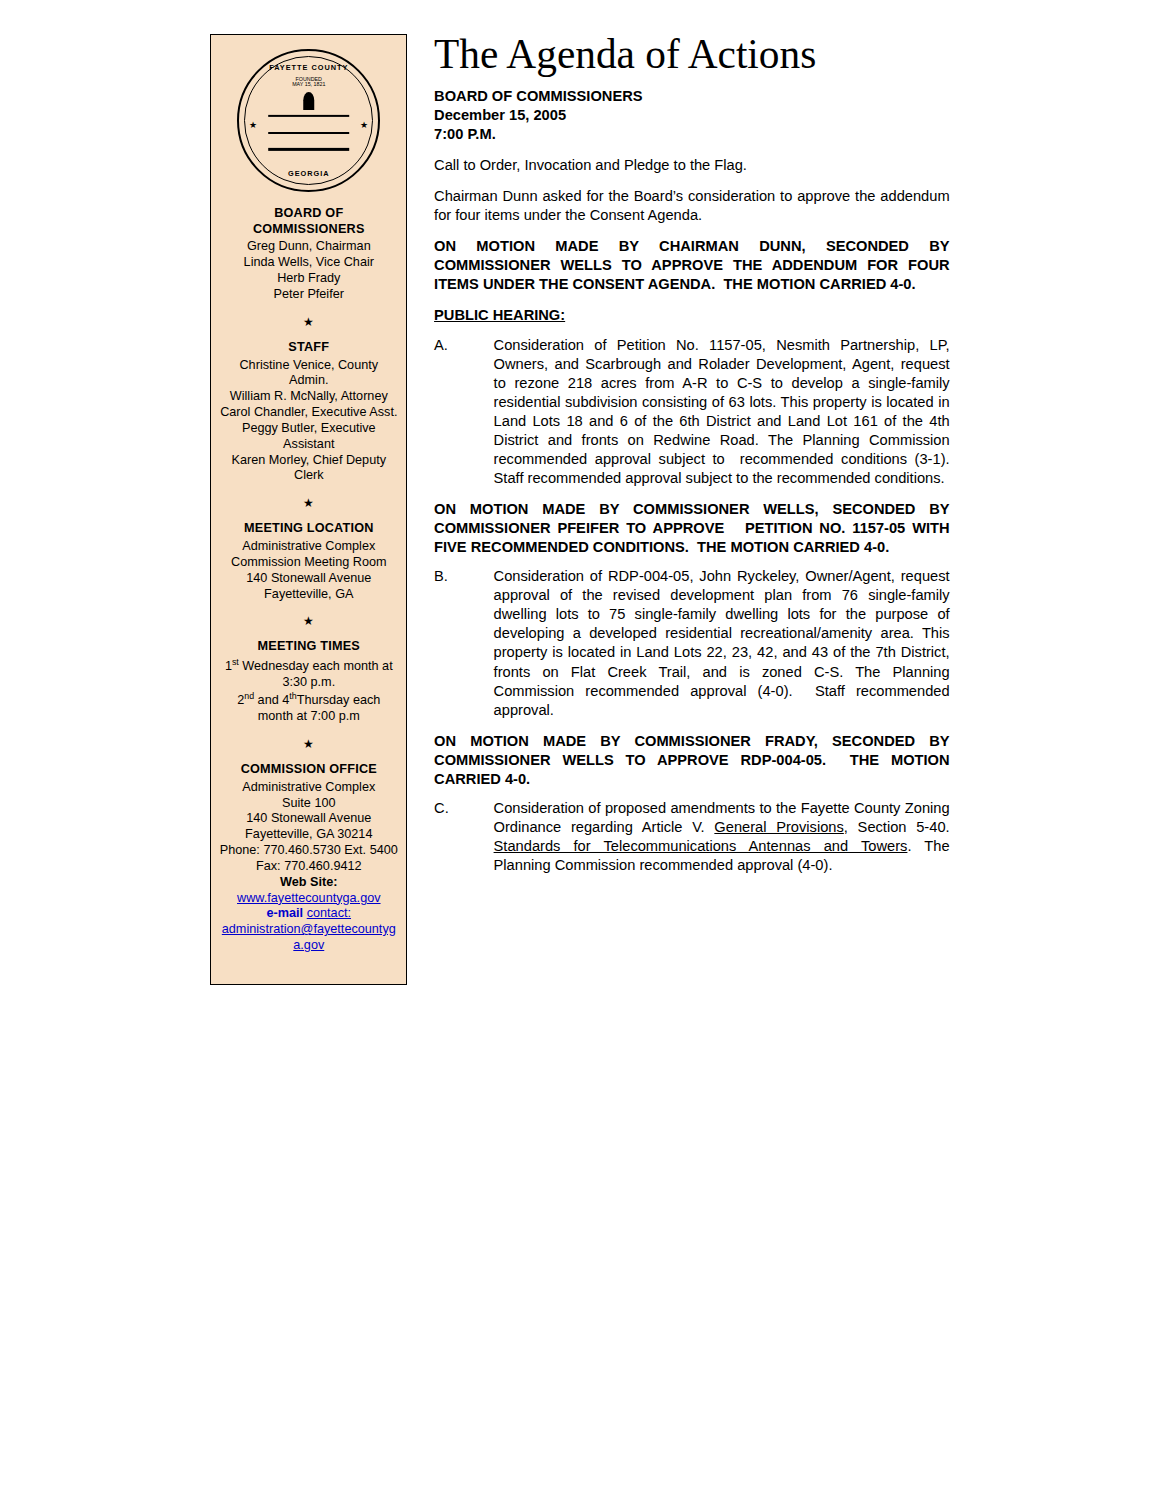FAYETTE COUNTY
FOUNDED
MAY 15, 1821
★★
GEORGIA
BOARD OF COMMISSIONERS
Greg Dunn, Chairman
Linda Wells, Vice Chair
Herb Frady
Peter Pfeifer
★
STAFF
Christine Venice, County Admin.
William R. McNally, Attorney
Carol Chandler, Executive Asst.
Peggy Butler, Executive Assistant
Karen Morley, Chief Deputy Clerk
★
MEETING LOCATION
Administrative Complex
Commission Meeting Room
140 Stonewall Avenue
Fayetteville, GA
★
MEETING TIMES
1st Wednesday each month at 3:30 p.m.
2nd and 4thThursday each month at 7:00 p.m
★
COMMISSION OFFICE
Administrative Complex
Suite 100
140 Stonewall Avenue
Fayetteville, GA 30214
Phone: 770.460.5730 Ext. 5400
Fax: 770.460.9412
Web Site:
www.fayettecountyga.gov
e-mail contact:
administration@fayettecountyga.gov
The Agenda of Actions
BOARD OF COMMISSIONERS
December 15, 2005
7:00 P.M.
Call to Order, Invocation and Pledge to the Flag.
Chairman Dunn asked for the Board’s consideration to approve the addendum for four items under the Consent Agenda.
ON MOTION MADE BY CHAIRMAN DUNN, SECONDED BY COMMISSIONER WELLS TO APPROVE THE ADDENDUM FOR FOUR ITEMS UNDER THE CONSENT AGENDA. THE MOTION CARRIED 4-0.
PUBLIC HEARING:
A.
Consideration of Petition No. 1157-05, Nesmith Partnership, LP, Owners, and Scarbrough and Rolader Development, Agent, request to rezone 218 acres from A-R to C-S to develop a single-family residential subdivision consisting of 63 lots. This property is located in Land Lots 18 and 6 of the 6th District and Land Lot 161 of the 4th District and fronts on Redwine Road. The Planning Commission recommended approval subject to recommended conditions (3-1). Staff recommended approval subject to the recommended conditions.
ON MOTION MADE BY COMMISSIONER WELLS, SECONDED BY COMMISSIONER PFEIFER TO APPROVE PETITION NO. 1157-05 WITH FIVE RECOMMENDED CONDITIONS. THE MOTION CARRIED 4-0.
B.
Consideration of RDP-004-05, John Ryckeley, Owner/Agent, request approval of the revised development plan from 76 single-family dwelling lots to 75 single-family dwelling lots for the purpose of developing a developed residential recreational/amenity area. This property is located in Land Lots 22, 23, 42, and 43 of the 7th District, fronts on Flat Creek Trail, and is zoned C-S. The Planning Commission recommended approval (4-0). Staff recommended approval.
ON MOTION MADE BY COMMISSIONER FRADY, SECONDED BY COMMISSIONER WELLS TO APPROVE RDP-004-05. THE MOTION CARRIED 4-0.
C.
Consideration of proposed amendments to the Fayette County Zoning Ordinance regarding Article V. General Provisions, Section 5-40. Standards for Telecommunications Antennas and Towers. The Planning Commission recommended approval (4-0).